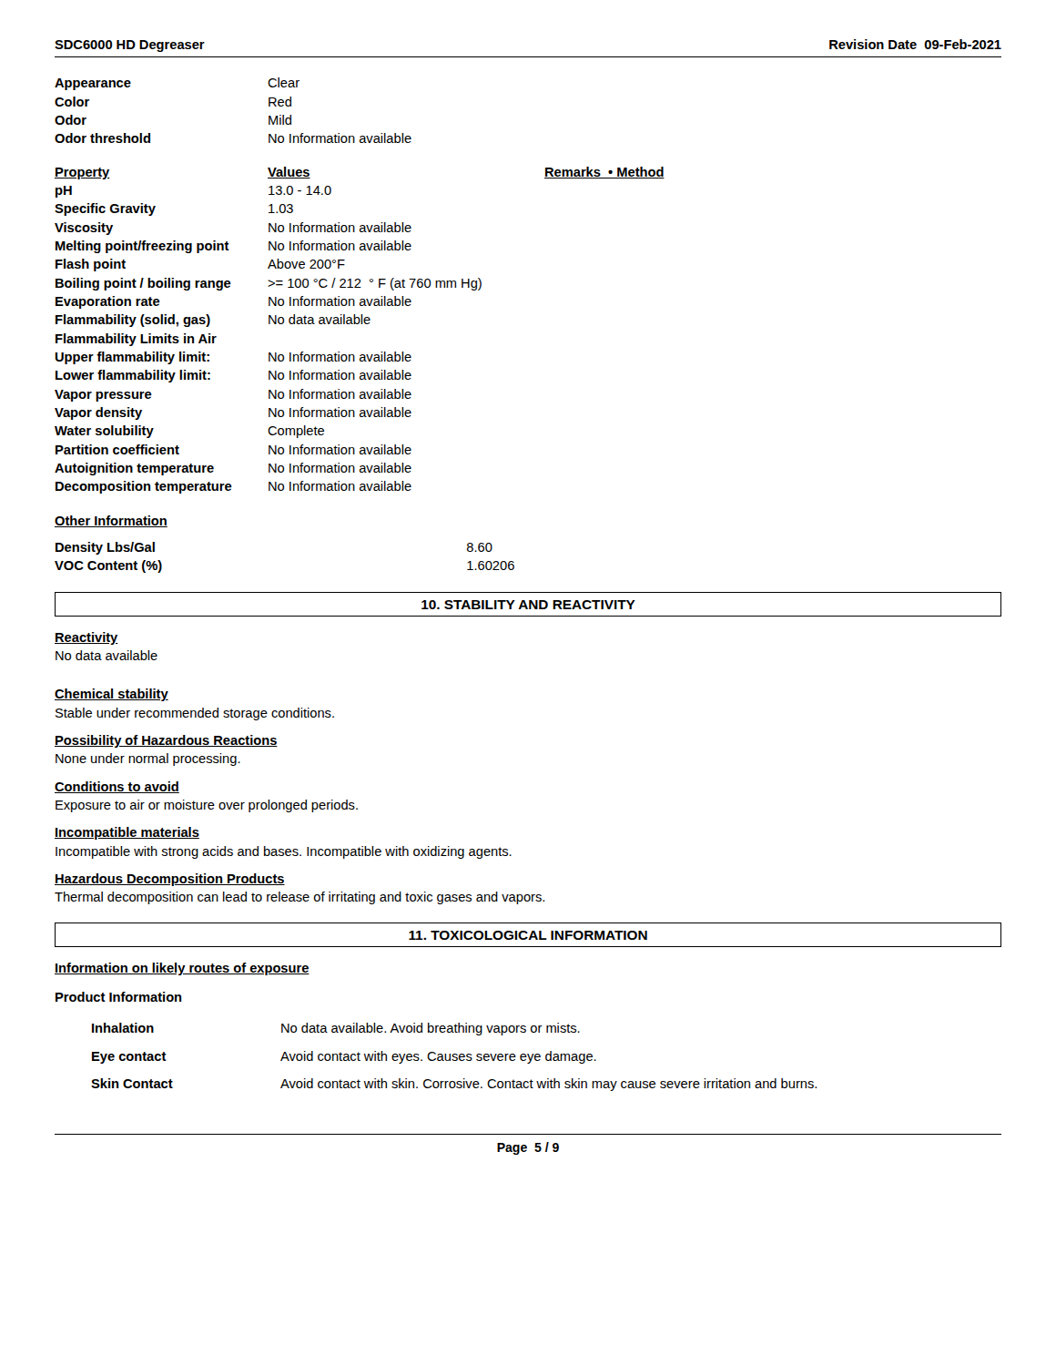SDC6000 HD Degreaser Revision Date 09-Feb-2021
| Appearance | Clear | |
| Color | Red | |
| Odor | Mild | |
| Odor threshold | No Information available | |
| Property | Values | Remarks • Method |
| pH | 13.0 - 14.0 | |
| Specific Gravity | 1.03 | |
| Viscosity | No Information available | |
| Melting point/freezing point | No Information available | |
| Flash point | Above 200°F | |
| Boiling point / boiling range | >= 100 °C / 212 ° F (at 760 mm Hg) | |
| Evaporation rate | No Information available | |
| Flammability (solid, gas) | No data available | |
| Flammability Limits in Air | | |
| Upper flammability limit: | No Information available | |
| Lower flammability limit: | No Information available | |
| Vapor pressure | No Information available | |
| Vapor density | No Information available | |
| Water solubility | Complete | |
| Partition coefficient | No Information available | |
| Autoignition temperature | No Information available | |
| Decomposition temperature | No Information available | |
Other Information
| Density Lbs/Gal | 8.60 |
| VOC Content (%) | 1.60206 |
10. STABILITY AND REACTIVITY
Reactivity
No data available
Chemical stability
Stable under recommended storage conditions.
Possibility of Hazardous Reactions
None under normal processing.
Conditions to avoid
Exposure to air or moisture over prolonged periods.
Incompatible materials
Incompatible with strong acids and bases. Incompatible with oxidizing agents.
Hazardous Decomposition Products
Thermal decomposition can lead to release of irritating and toxic gases and vapors.
11. TOXICOLOGICAL INFORMATION
Information on likely routes of exposure
Product Information
| Inhalation | No data available. Avoid breathing vapors or mists. |
| Eye contact | Avoid contact with eyes. Causes severe eye damage. |
| Skin Contact | Avoid contact with skin. Corrosive. Contact with skin may cause severe irritation and burns. |
Page 5 / 9